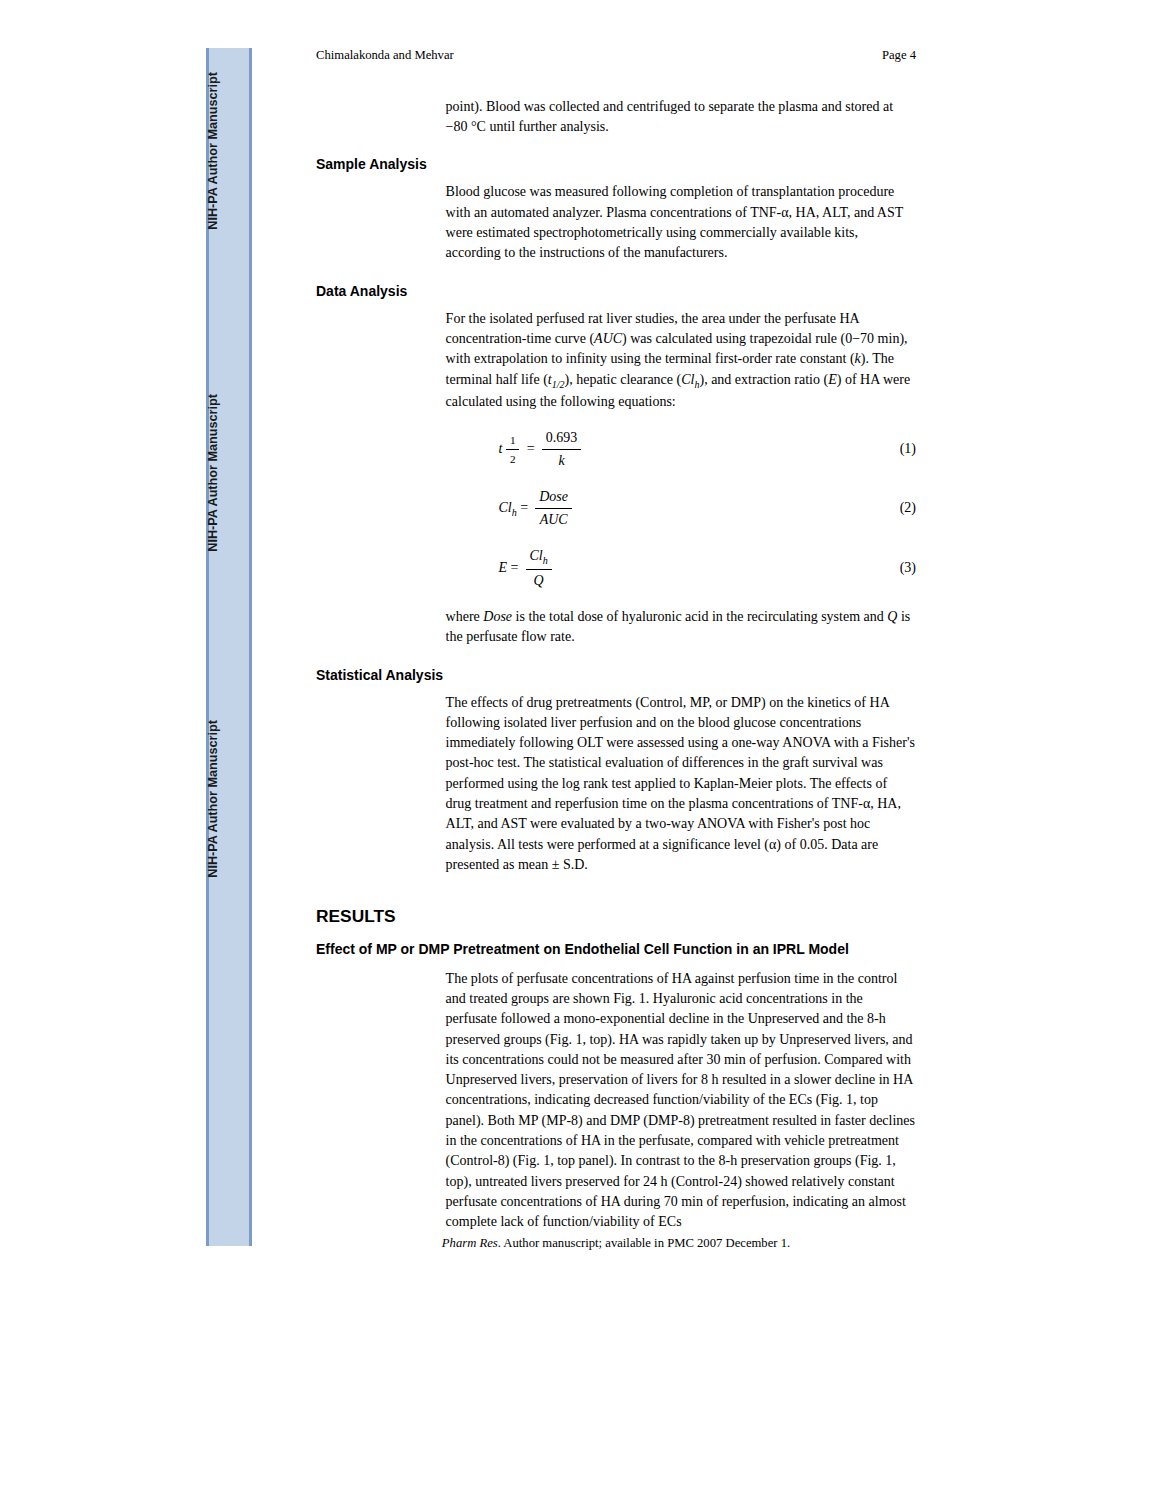NIH-PA Author Manuscript
NIH-PA Author Manuscript
NIH-PA Author Manuscript
Chimalakonda and Mehvar
Page 4
point). Blood was collected and centrifuged to separate the plasma and stored at −80 °C until further analysis.
Sample Analysis
Blood glucose was measured following completion of transplantation procedure with an automated analyzer. Plasma concentrations of TNF-α, HA, ALT, and AST were estimated spectrophotometrically using commercially available kits, according to the instructions of the manufacturers.
Data Analysis
For the isolated perfused rat liver studies, the area under the perfusate HA concentration-time curve (AUC) was calculated using trapezoidal rule (0−70 min), with extrapolation to infinity using the terminal first-order rate constant (k). The terminal half life (t1/2), hepatic clearance (Clh), and extraction ratio (E) of HA were calculated using the following equations:
t 12 = 0.693 k
(1)
Clh = Dose AUC
(2)
E = Clh Q
(3)
where Dose is the total dose of hyaluronic acid in the recirculating system and Q is the perfusate flow rate.
Statistical Analysis
The effects of drug pretreatments (Control, MP, or DMP) on the kinetics of HA following isolated liver perfusion and on the blood glucose concentrations immediately following OLT were assessed using a one-way ANOVA with a Fisher's post-hoc test. The statistical evaluation of differences in the graft survival was performed using the log rank test applied to Kaplan-Meier plots. The effects of drug treatment and reperfusion time on the plasma concentrations of TNF-α, HA, ALT, and AST were evaluated by a two-way ANOVA with Fisher's post hoc analysis. All tests were performed at a significance level (α) of 0.05. Data are presented as mean ± S.D.
RESULTS
Effect of MP or DMP Pretreatment on Endothelial Cell Function in an IPRL Model
The plots of perfusate concentrations of HA against perfusion time in the control and treated groups are shown Fig. 1. Hyaluronic acid concentrations in the perfusate followed a mono-exponential decline in the Unpreserved and the 8-h preserved groups (Fig. 1, top). HA was rapidly taken up by Unpreserved livers, and its concentrations could not be measured after 30 min of perfusion. Compared with Unpreserved livers, preservation of livers for 8 h resulted in a slower decline in HA concentrations, indicating decreased function/viability of the ECs (Fig. 1, top panel). Both MP (MP-8) and DMP (DMP-8) pretreatment resulted in faster declines in the concentrations of HA in the perfusate, compared with vehicle pretreatment (Control-8) (Fig. 1, top panel). In contrast to the 8-h preservation groups (Fig. 1, top), untreated livers preserved for 24 h (Control-24) showed relatively constant perfusate concentrations of HA during 70 min of reperfusion, indicating an almost complete lack of function/viability of ECs
Pharm Res. Author manuscript; available in PMC 2007 December 1.